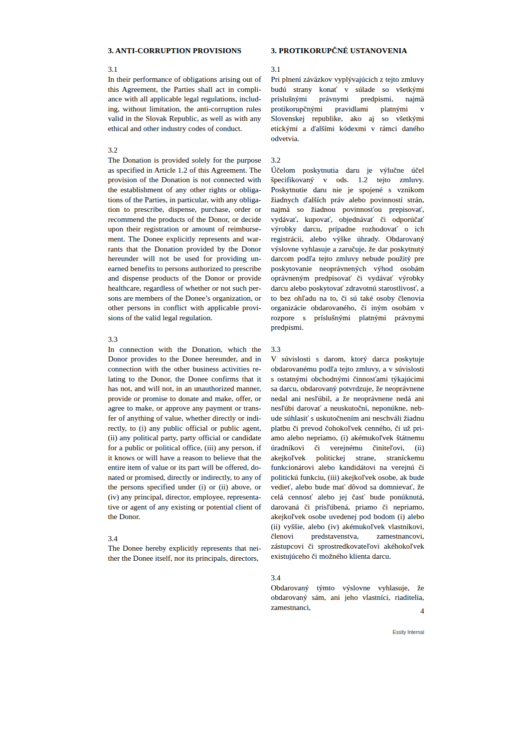| 3. Anti-Corruption Provisions 3.1 In their performance of obligations arising out of this Agreement, the Parties shall act in compliance with all applicable legal regulations, including, without limitation, the anti-corruption rules valid in the Slovak Republic, as well as with any ethical and other industry codes of conduct. 3.2 The Donation is provided solely for the purpose as specified in Article 1.2 of this Agreement. The provision of the Donation is not connected with the establishment of any other rights or obligations of the Parties, in particular, with any obligation to prescribe, dispense, purchase, order or recommend the products of the Donor, or decide upon their registration or amount of reimbursement. The Donee explicitly represents and warrants that the Donation provided by the Donor hereunder will not be used for providing unearned benefits to persons authorized to prescribe and dispense products of the Donor or provide healthcare, regardless of whether or not such persons are members of the Donee’s organization, or other persons in conflict with applicable provisions of the valid legal regulation. 3.3 In connection with the Donation, which the Donor provides to the Donee hereunder, and in connection with the other business activities relating to the Donor, the Donee confirms that it has not, and will not, in an unauthorized manner, provide or promise to donate and make, offer, or agree to make, or approve any payment or transfer of anything of value, whether directly or indirectly, to (i) any public official or public agent, (ii) any political party, party official or candidate for a public or political office, (iii) any person, if it knows or will have a reason to believe that the entire item of value or its part will be offered, donated or promised, directly or indirectly, to any of the persons specified under (i) or (ii) above, or (iv) any principal, director, employee, representative or agent of any existing or potential client of the Donor. 3.4 The Donee hereby explicitly represents that neither the Donee itself, nor its principals, directors, | | 3. Protikorupčné ustanovenia 3.1 Pri plnení záväzkov vyplývajúcich z tejto zmluvy budú strany konať v súlade so všetkými príslušnými právnymi predpismi, najmä protikorupčnými pravidlami platnými v Slovenskej republike, ako aj so všetkými etickými a ďalšími kódexmi v rámci daného odvetvia. 3.2 Účelom poskytnutia daru je výlučne účel špecifikovaný v ods. 1.2 tejto zmluvy. Poskytnutie daru nie je spojené s vznikom žiadnych ďalších práv alebo povinností strán, najmä so žiadnou povinnosťou prepisovať, vydávať, kupovať, objednávať či odporúčať výrobky darcu, prípadne rozhodovať o ich registrácii, alebo výške úhrady. Obdarovaný výslovne vyhlasuje a zaručuje, že dar poskytnutý darcom podľa tejto zmluvy nebude použitý pre poskytovanie neoprávnených výhod osobám oprávneným predpisovať či vydávať výrobky darcu alebo poskytovať zdravotnú starostlivosť, a to bez ohľadu na to, či sú také osoby členovia organizácie obdarovaného, či iným osobám v rozpore s príslušnými platnými právnymi predpismi. 3.3 V súvislosti s darom, ktorý darca poskytuje obdarovanému podľa tejto zmluvy, a v súvislosti s ostatnými obchodnými činnosťami týkajúcimi sa darcu, obdarovaný potvrdzuje, že neoprávnene nedal ani nesľúbil, a že neoprávnene nedá ani nesľúbi darovať a neuskutoční, neponúkne, nebude súhlasiť s uskutočnením ani neschváli žiadnu platbu či prevod čohokoľvek cenného, či už priamo alebo nepriamo, (i) akémukoľvek štátnemu úradníkovi či verejnému činiteľovi, (ii) akejkoľvek politickej strane, straníckemu funkcionárovi alebo kandidátovi na verejnú či politickú funkciu, (iii) akejkoľvek osobe, ak bude vedieť, alebo bude mať dôvod sa domnievať, že celá cennosť alebo jej časť bude ponúknutá, darovaná či prisľúbená, priamo či nepriamo, akejkoľvek osobe uvedenej pod bodom (i) alebo (ii) vyššie, alebo (iv) akémukoľvek vlastníkovi, členovi predstavenstva, zamestnancovi, zástupcovi či sprostredkovateľovi akéhokoľvek existujúceho či možného klienta darcu. 3.4 Obdarovaný týmto výslovne vyhlasuje, že obdarovaný sám, ani jeho vlastníci, riaditelia, zamestnanci, |
4
Essity Internal